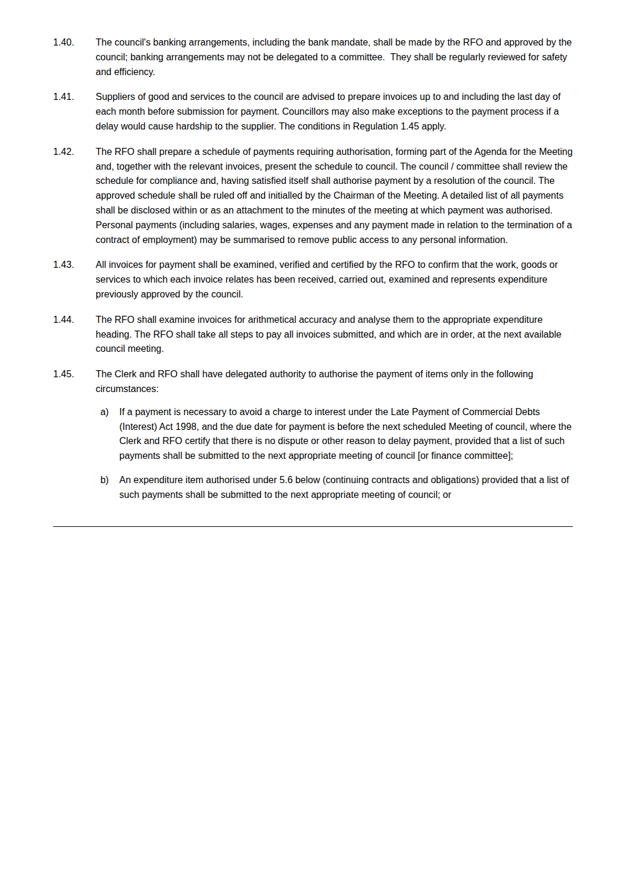1.40. The council's banking arrangements, including the bank mandate, shall be made by the RFO and approved by the council; banking arrangements may not be delegated to a committee. They shall be regularly reviewed for safety and efficiency.
1.41. Suppliers of good and services to the council are advised to prepare invoices up to and including the last day of each month before submission for payment. Councillors may also make exceptions to the payment process if a delay would cause hardship to the supplier. The conditions in Regulation 1.45 apply.
1.42. The RFO shall prepare a schedule of payments requiring authorisation, forming part of the Agenda for the Meeting and, together with the relevant invoices, present the schedule to council. The council / committee shall review the schedule for compliance and, having satisfied itself shall authorise payment by a resolution of the council. The approved schedule shall be ruled off and initialled by the Chairman of the Meeting. A detailed list of all payments shall be disclosed within or as an attachment to the minutes of the meeting at which payment was authorised. Personal payments (including salaries, wages, expenses and any payment made in relation to the termination of a contract of employment) may be summarised to remove public access to any personal information.
1.43. All invoices for payment shall be examined, verified and certified by the RFO to confirm that the work, goods or services to which each invoice relates has been received, carried out, examined and represents expenditure previously approved by the council.
1.44. The RFO shall examine invoices for arithmetical accuracy and analyse them to the appropriate expenditure heading. The RFO shall take all steps to pay all invoices submitted, and which are in order, at the next available council meeting.
1.45. The Clerk and RFO shall have delegated authority to authorise the payment of items only in the following circumstances:
a) If a payment is necessary to avoid a charge to interest under the Late Payment of Commercial Debts (Interest) Act 1998, and the due date for payment is before the next scheduled Meeting of council, where the Clerk and RFO certify that there is no dispute or other reason to delay payment, provided that a list of such payments shall be submitted to the next appropriate meeting of council [or finance committee];
b) An expenditure item authorised under 5.6 below (continuing contracts and obligations) provided that a list of such payments shall be submitted to the next appropriate meeting of council; or